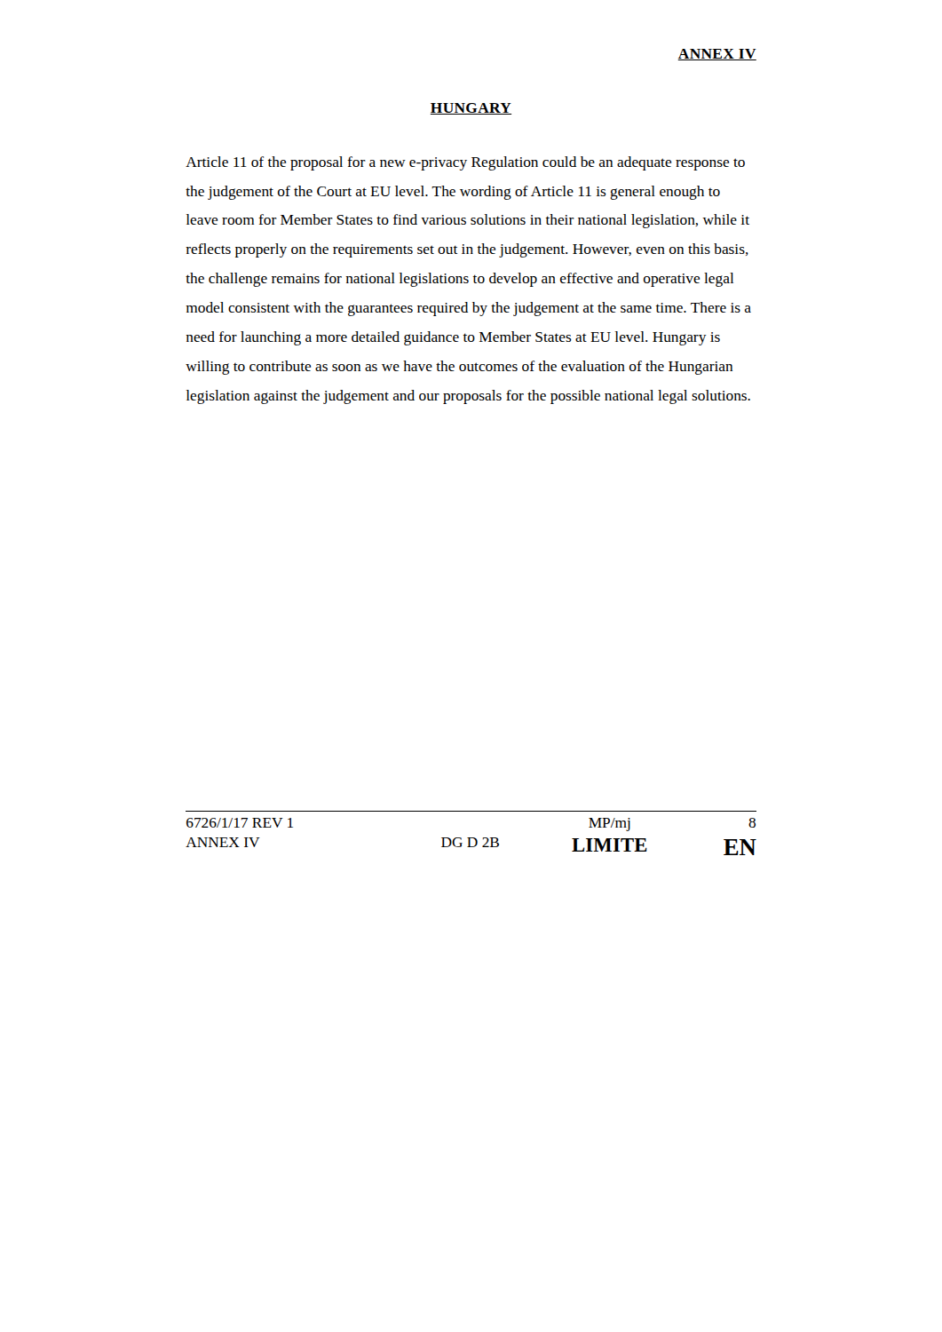ANNEX IV
HUNGARY
Article 11 of the proposal for a new e-privacy Regulation could be an adequate response to the judgement of the Court at EU level. The wording of Article 11 is general enough to leave room for Member States to find various solutions in their national legislation, while it reflects properly on the requirements set out in the judgement. However, even on this basis, the challenge remains for national legislations to develop an effective and operative legal model consistent with the guarantees required by the judgement at the same time. There is a need for launching a more detailed guidance to Member States at EU level. Hungary is willing to contribute as soon as we have the outcomes of the evaluation of the Hungarian legislation against the judgement and our proposals for the possible national legal solutions.
| 6726/1/17 REV 1 | | MP/mj | 8 |
| ANNEX IV | DG D 2B | LIMITE | EN |